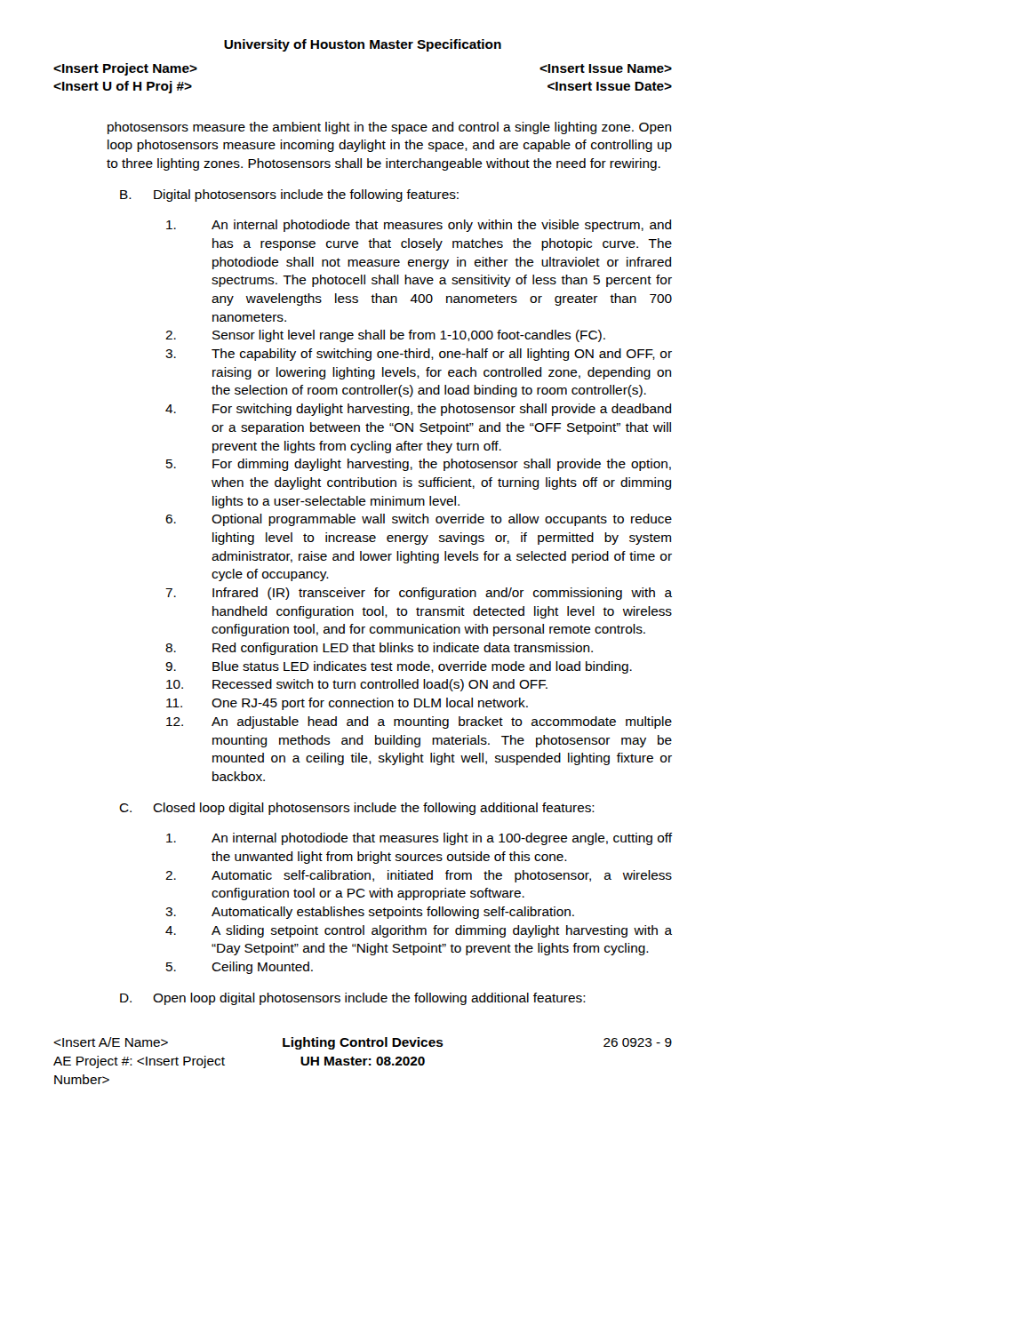University of Houston Master Specification
<Insert Project Name>
<Insert Issue Name>
<Insert U of H Proj #>
<Insert Issue Date>
photosensors measure the ambient light in the space and control a single lighting zone. Open loop photosensors measure incoming daylight in the space, and are capable of controlling up to three lighting zones. Photosensors shall be interchangeable without the need for rewiring.
B.
Digital photosensors include the following features:
1.
An internal photodiode that measures only within the visible spectrum, and has a response curve that closely matches the photopic curve. The photodiode shall not measure energy in either the ultraviolet or infrared spectrums. The photocell shall have a sensitivity of less than 5 percent for any wavelengths less than 400 nanometers or greater than 700 nanometers.
2.
Sensor light level range shall be from 1-10,000 foot-candles (FC).
3.
The capability of switching one-third, one-half or all lighting ON and OFF, or raising or lowering lighting levels, for each controlled zone, depending on the selection of room controller(s) and load binding to room controller(s).
4.
For switching daylight harvesting, the photosensor shall provide a deadband or a separation between the “ON Setpoint” and the “OFF Setpoint” that will prevent the lights from cycling after they turn off.
5.
For dimming daylight harvesting, the photosensor shall provide the option, when the daylight contribution is sufficient, of turning lights off or dimming lights to a user-selectable minimum level.
6.
Optional programmable wall switch override to allow occupants to reduce lighting level to increase energy savings or, if permitted by system administrator, raise and lower lighting levels for a selected period of time or cycle of occupancy.
7.
Infrared (IR) transceiver for configuration and/or commissioning with a handheld configuration tool, to transmit detected light level to wireless configuration tool, and for communication with personal remote controls.
8.
Red configuration LED that blinks to indicate data transmission.
9.
Blue status LED indicates test mode, override mode and load binding.
10.
Recessed switch to turn controlled load(s) ON and OFF.
11.
One RJ-45 port for connection to DLM local network.
12.
An adjustable head and a mounting bracket to accommodate multiple mounting methods and building materials. The photosensor may be mounted on a ceiling tile, skylight light well, suspended lighting fixture or backbox.
C.
Closed loop digital photosensors include the following additional features:
1.
An internal photodiode that measures light in a 100-degree angle, cutting off the unwanted light from bright sources outside of this cone.
2.
Automatic self-calibration, initiated from the photosensor, a wireless configuration tool or a PC with appropriate software.
3.
Automatically establishes setpoints following self-calibration.
4.
A sliding setpoint control algorithm for dimming daylight harvesting with a “Day Setpoint” and the “Night Setpoint” to prevent the lights from cycling.
5.
Ceiling Mounted.
D.
Open loop digital photosensors include the following additional features:
<Insert A/E Name>
AE Project #: <Insert Project Number>
Lighting Control Devices
UH Master: 08.2020
26 0923 - 9